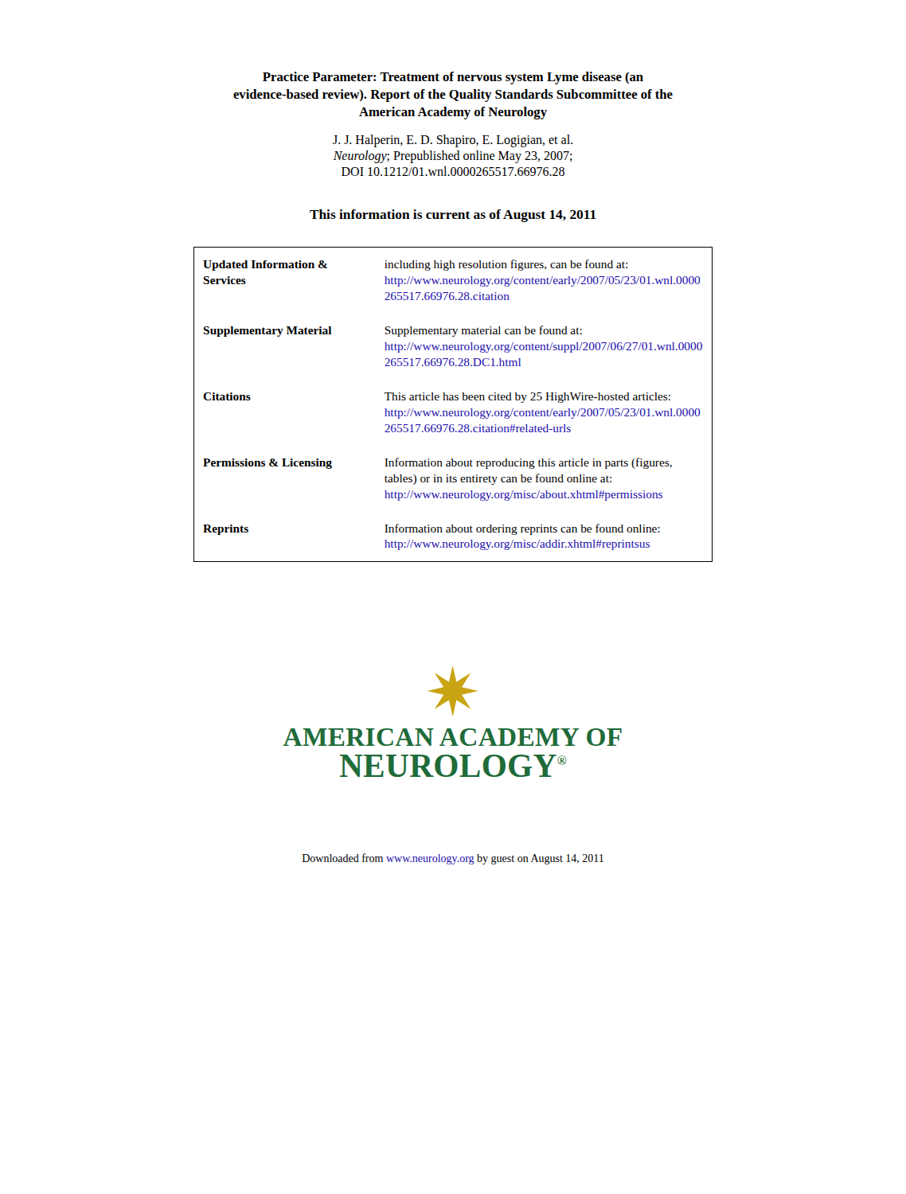Practice Parameter: Treatment of nervous system Lyme disease (an evidence-based review). Report of the Quality Standards Subcommittee of the American Academy of Neurology
J. J. Halperin, E. D. Shapiro, E. Logigian, et al.
Neurology; Prepublished online May 23, 2007;
DOI 10.1212/01.wnl.0000265517.66976.28
This information is current as of August 14, 2011
| Updated Information & Services | including high resolution figures, can be found at: http://www.neurology.org/content/early/2007/05/23/01.wnl.0000265517.66976.28.citation |
| Supplementary Material | Supplementary material can be found at: http://www.neurology.org/content/suppl/2007/06/27/01.wnl.0000265517.66976.28.DC1.html |
| Citations | This article has been cited by 25 HighWire-hosted articles: http://www.neurology.org/content/early/2007/05/23/01.wnl.0000265517.66976.28.citation#related-urls |
| Permissions & Licensing | Information about reproducing this article in parts (figures, tables) or in its entirety can be found online at: http://www.neurology.org/misc/about.xhtml#permissions |
| Reprints | Information about ordering reprints can be found online: http://www.neurology.org/misc/addir.xhtml#reprintsus |
✷ AMERICAN ACADEMY OF NEUROLOGY®
Downloaded from www.neurology.org by guest on August 14, 2011